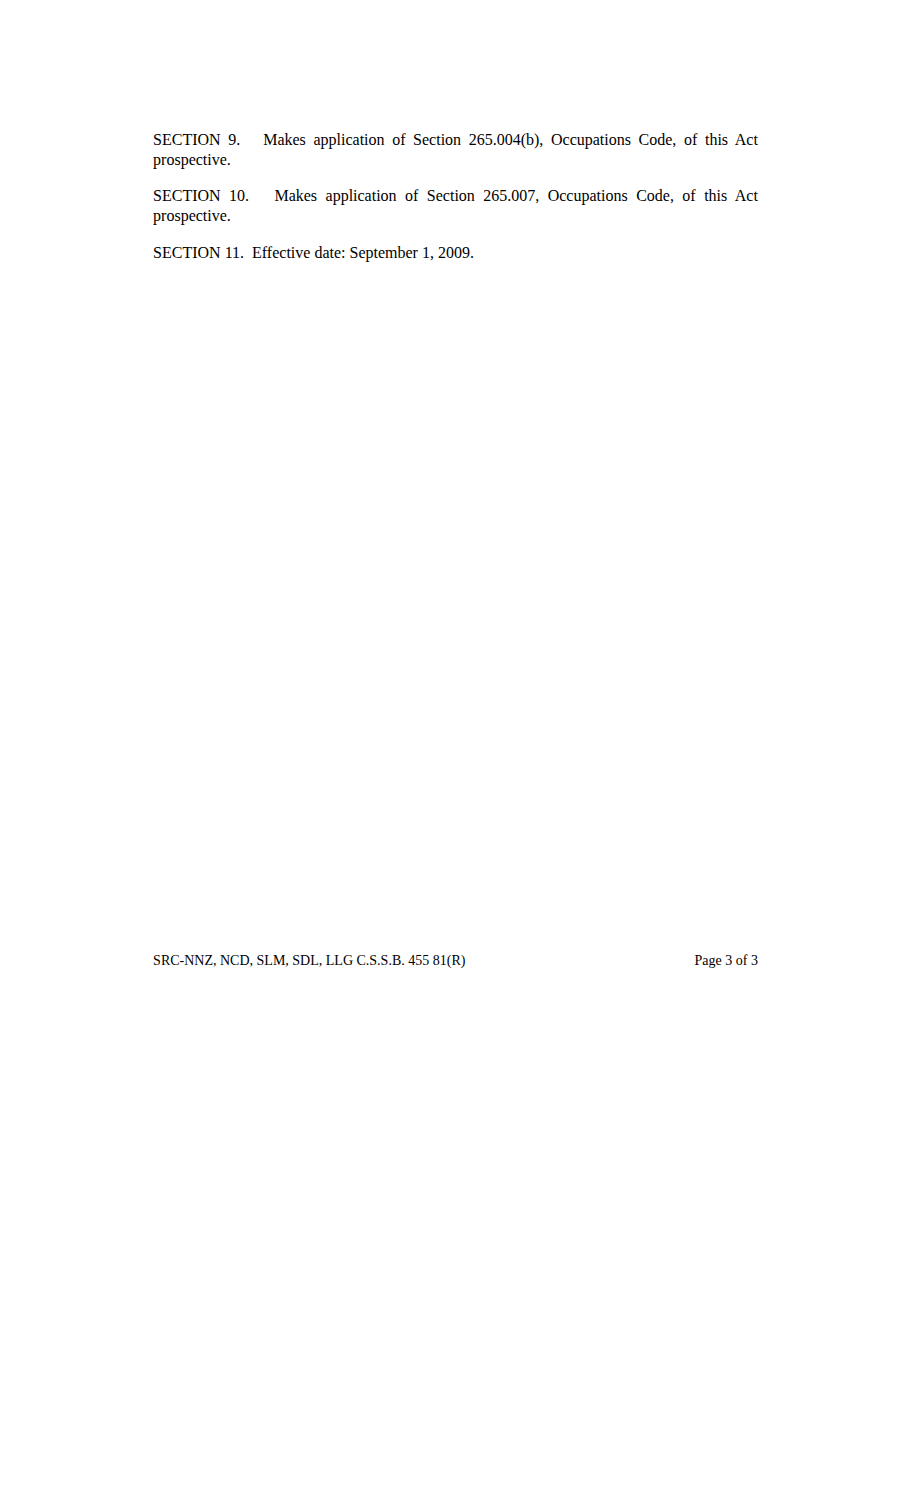SECTION 9. Makes application of Section 265.004(b), Occupations Code, of this Act prospective.
SECTION 10. Makes application of Section 265.007, Occupations Code, of this Act prospective.
SECTION 11. Effective date: September 1, 2009.
SRC-NNZ, NCD, SLM, SDL, LLG C.S.S.B. 455 81(R) Page 3 of 3